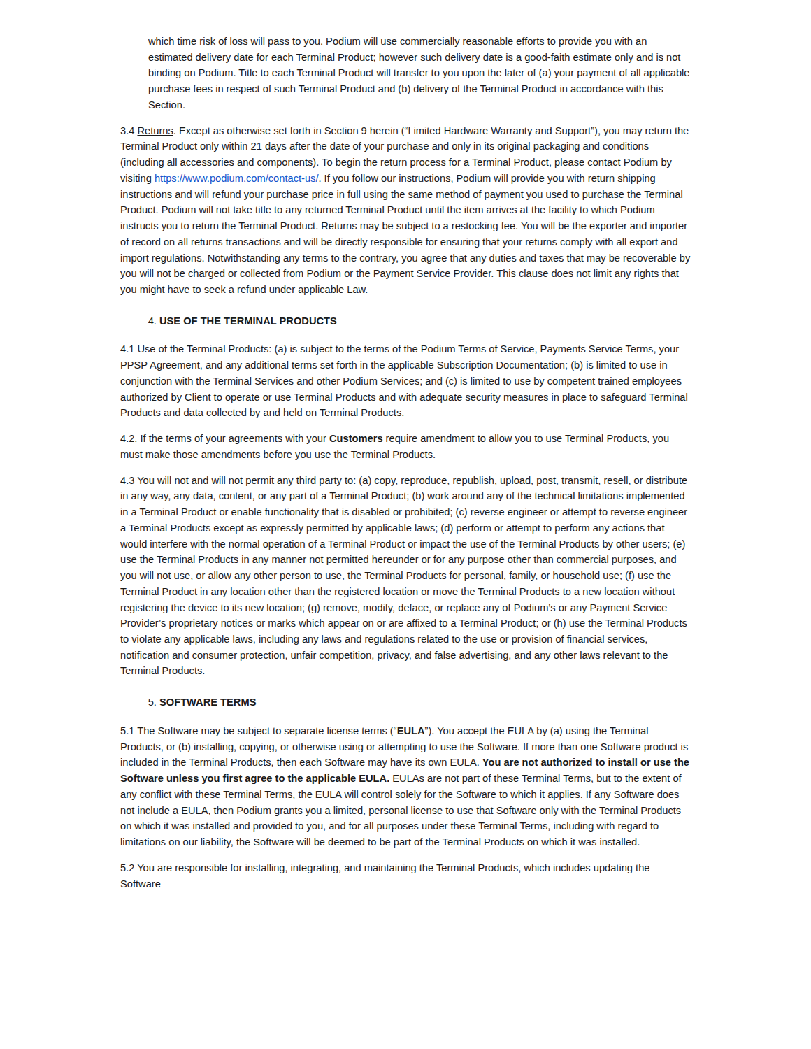which time risk of loss will pass to you. Podium will use commercially reasonable efforts to provide you with an estimated delivery date for each Terminal Product; however such delivery date is a good-faith estimate only and is not binding on Podium. Title to each Terminal Product will transfer to you upon the later of (a) your payment of all applicable purchase fees in respect of such Terminal Product and (b) delivery of the Terminal Product in accordance with this Section.
3.4 Returns. Except as otherwise set forth in Section 9 herein (“Limited Hardware Warranty and Support”), you may return the Terminal Product only within 21 days after the date of your purchase and only in its original packaging and conditions (including all accessories and components). To begin the return process for a Terminal Product, please contact Podium by visiting https://www.podium.com/contact-us/. If you follow our instructions, Podium will provide you with return shipping instructions and will refund your purchase price in full using the same method of payment you used to purchase the Terminal Product. Podium will not take title to any returned Terminal Product until the item arrives at the facility to which Podium instructs you to return the Terminal Product. Returns may be subject to a restocking fee. You will be the exporter and importer of record on all returns transactions and will be directly responsible for ensuring that your returns comply with all export and import regulations. Notwithstanding any terms to the contrary, you agree that any duties and taxes that may be recoverable by you will not be charged or collected from Podium or the Payment Service Provider. This clause does not limit any rights that you might have to seek a refund under applicable Law.
USE OF THE TERMINAL PRODUCTS
4.1 Use of the Terminal Products: (a) is subject to the terms of the Podium Terms of Service, Payments Service Terms, your PPSP Agreement, and any additional terms set forth in the applicable Subscription Documentation; (b) is limited to use in conjunction with the Terminal Services and other Podium Services; and (c) is limited to use by competent trained employees authorized by Client to operate or use Terminal Products and with adequate security measures in place to safeguard Terminal Products and data collected by and held on Terminal Products.
4.2. If the terms of your agreements with your Customers require amendment to allow you to use Terminal Products, you must make those amendments before you use the Terminal Products.
4.3 You will not and will not permit any third party to: (a) copy, reproduce, republish, upload, post, transmit, resell, or distribute in any way, any data, content, or any part of a Terminal Product; (b) work around any of the technical limitations implemented in a Terminal Product or enable functionality that is disabled or prohibited; (c) reverse engineer or attempt to reverse engineer a Terminal Products except as expressly permitted by applicable laws; (d) perform or attempt to perform any actions that would interfere with the normal operation of a Terminal Product or impact the use of the Terminal Products by other users; (e) use the Terminal Products in any manner not permitted hereunder or for any purpose other than commercial purposes, and you will not use, or allow any other person to use, the Terminal Products for personal, family, or household use; (f) use the Terminal Product in any location other than the registered location or move the Terminal Products to a new location without registering the device to its new location; (g) remove, modify, deface, or replace any of Podium’s or any Payment Service Provider’s proprietary notices or marks which appear on or are affixed to a Terminal Product; or (h) use the Terminal Products to violate any applicable laws, including any laws and regulations related to the use or provision of financial services, notification and consumer protection, unfair competition, privacy, and false advertising, and any other laws relevant to the Terminal Products.
SOFTWARE TERMS
5.1 The Software may be subject to separate license terms (“EULA”). You accept the EULA by (a) using the Terminal Products, or (b) installing, copying, or otherwise using or attempting to use the Software. If more than one Software product is included in the Terminal Products, then each Software may have its own EULA. You are not authorized to install or use the Software unless you first agree to the applicable EULA. EULAs are not part of these Terminal Terms, but to the extent of any conflict with these Terminal Terms, the EULA will control solely for the Software to which it applies. If any Software does not include a EULA, then Podium grants you a limited, personal license to use that Software only with the Terminal Products on which it was installed and provided to you, and for all purposes under these Terminal Terms, including with regard to limitations on our liability, the Software will be deemed to be part of the Terminal Products on which it was installed.
5.2 You are responsible for installing, integrating, and maintaining the Terminal Products, which includes updating the Software